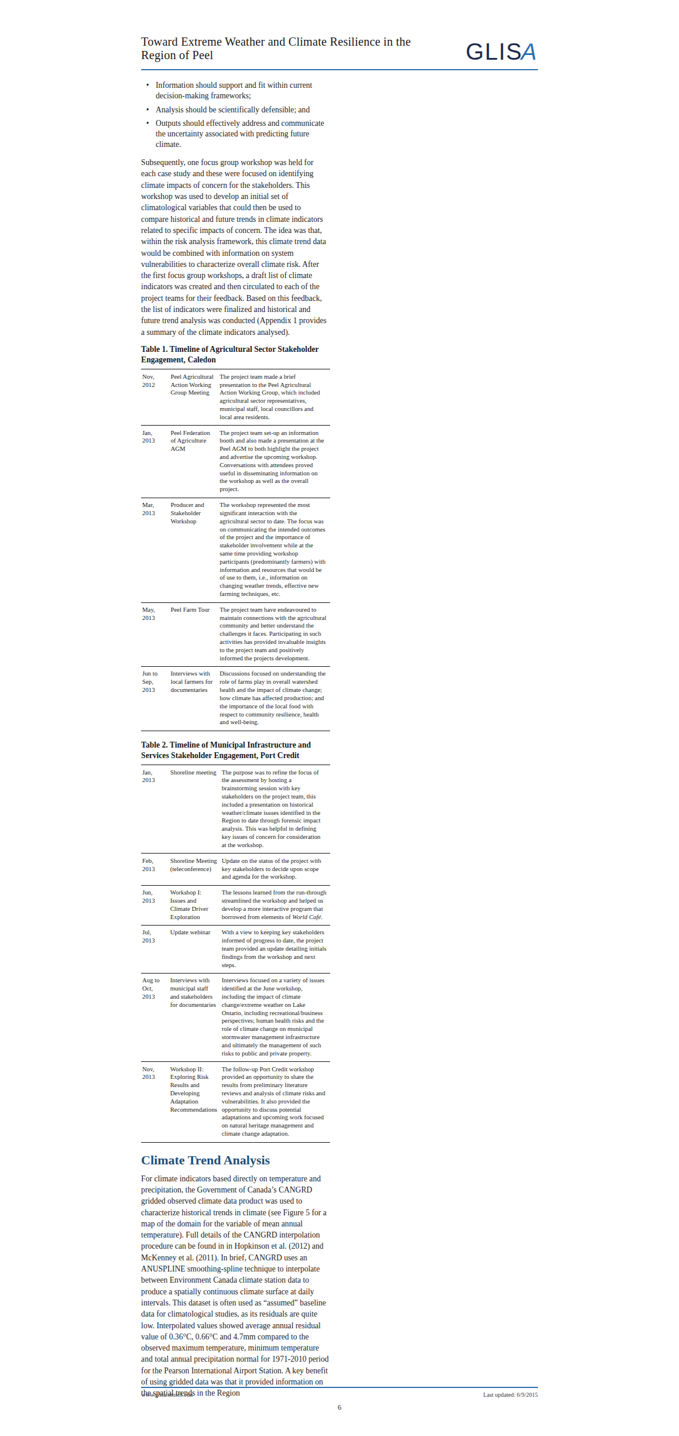Toward Extreme Weather and Climate Resilience in the Region of Peel
GLISA
Information should support and fit within current decision-making frameworks;
Analysis should be scientifically defensible; and
Outputs should effectively address and communicate the uncertainty associated with predicting future climate.
Subsequently, one focus group workshop was held for each case study and these were focused on identifying climate impacts of concern for the stakeholders. This workshop was used to develop an initial set of climatological variables that could then be used to compare historical and future trends in climate indicators related to specific impacts of concern. The idea was that, within the risk analysis framework, this climate trend data would be combined with information on system vulnerabilities to characterize overall climate risk. After the first focus group workshops, a draft list of climate indicators was created and then circulated to each of the project teams for their feedback. Based on this feedback, the list of indicators were finalized and historical and future trend analysis was conducted (Appendix 1 provides a summary of the climate indicators analysed).
Table 1. Timeline of Agricultural Sector Stakeholder Engagement, Caledon
| Nov, 2012 | Peel Agricultural Action Working Group Meeting | The project team made a brief presentation to the Peel Agricultural Action Working Group, which included agricultural sector representatives, municipal staff, local councillors and local area residents. |
| Jan, 2013 | Peel Federation of Agriculture AGM | The project team set-up an information booth and also made a presentation at the Peel AGM to both highlight the project and advertise the upcoming workshop. Conversations with attendees proved useful in disseminating information on the workshop as well as the overall project. |
| Mar, 2013 | Producer and Stakeholder Workshop | The workshop represented the most significant interaction with the agricultural sector to date. The focus was on communicating the intended outcomes of the project and the importance of stakeholder involvement while at the same time providing workshop participants (predominantly farmers) with information and resources that would be of use to them, i.e., information on changing weather trends, effective new farming techniques, etc. |
| May, 2013 | Peel Farm Tour | The project team have endeavoured to maintain connections with the agricultural community and better understand the challenges it faces. Participating in such activities has provided invaluable insights to the project team and positively informed the projects development. |
| Jun to Sep, 2013 | Interviews with local farmers for documentaries | Discussions focused on understanding the role of farms play in overall watershed health and the impact of climate change; how climate has affected production; and the importance of the local food with respect to community resilience, health and well-being. |
Table 2. Timeline of Municipal Infrastructure and Services Stakeholder Engagement, Port Credit
| Jan, 2013 | Shoreline meeting | The purpose was to refine the focus of the assessment by hosting a brainstorming session with key stakeholders on the project team, this included a presentation on historical weather/climate issues identified in the Region to date through forensic impact analysis. This was helpful in defining key issues of concern for consideration at the workshop. |
| Feb, 2013 | Shoreline Meeting (teleconference) | Update on the status of the project with key stakeholders to decide upon scope and agenda for the workshop. |
| Jun, 2013 | Workshop I: Issues and Climate Driver Exploration | The lessons learned from the run-through streamlined the workshop and helped us develop a more interactive program that borrowed from elements of World Café . |
| Jul, 2013 | Update webinar | With a view to keeping key stakeholders informed of progress to date, the project team provided an update detailing initials findings from the workshop and next steps. |
| Aug to Oct, 2013 | Interviews with municipal staff and stakeholders for documentaries | Interviews focused on a variety of issues identified at the June workshop, including the impact of climate change/extreme weather on Lake Ontario, including recreational/business perspectives; human health risks and the role of climate change on municipal stormwater management infrastructure and ultimately the management of such risks to public and private property. |
| Nov, 2013 | Workshop II: Exploring Risk Results and Developing Adaptation Recommendations | The follow-up Port Credit workshop provided an opportunity to share the results from preliminary literature reviews and analysis of climate risks and vulnerabilities. It also provided the opportunity to discuss potential adaptations and upcoming work focused on natural heritage management and climate change adaptation. |
Climate Trend Analysis
For climate indicators based directly on temperature and precipitation, the Government of Canada’s CANGRD gridded observed climate data product was used to characterize historical trends in climate (see Figure 5 for a map of the domain for the variable of mean annual temperature). Full details of the CANGRD interpolation procedure can be found in in Hopkinson et al. (2012) and McKenney et al. (2011). In brief, CANGRD uses an ANUSPLINE smoothing-spline technique to interpolate between Environment Canada climate station data to produce a spatially continuous climate surface at daily intervals. This dataset is often used as “assumed” baseline data for climatological studies, as its residuals are quite low. Interpolated values showed average annual residual value of 0.36°C, 0.66°C and 4.7mm compared to the observed maximum temperature, minimum temperature and total annual precipitation normal for 1971-2010 period for the Pearson International Airport Station. A key benefit of using gridded data was that it provided information on the spatial trends in the Region
www.glisa.umich.edu Last updated: 6/9/2015
6